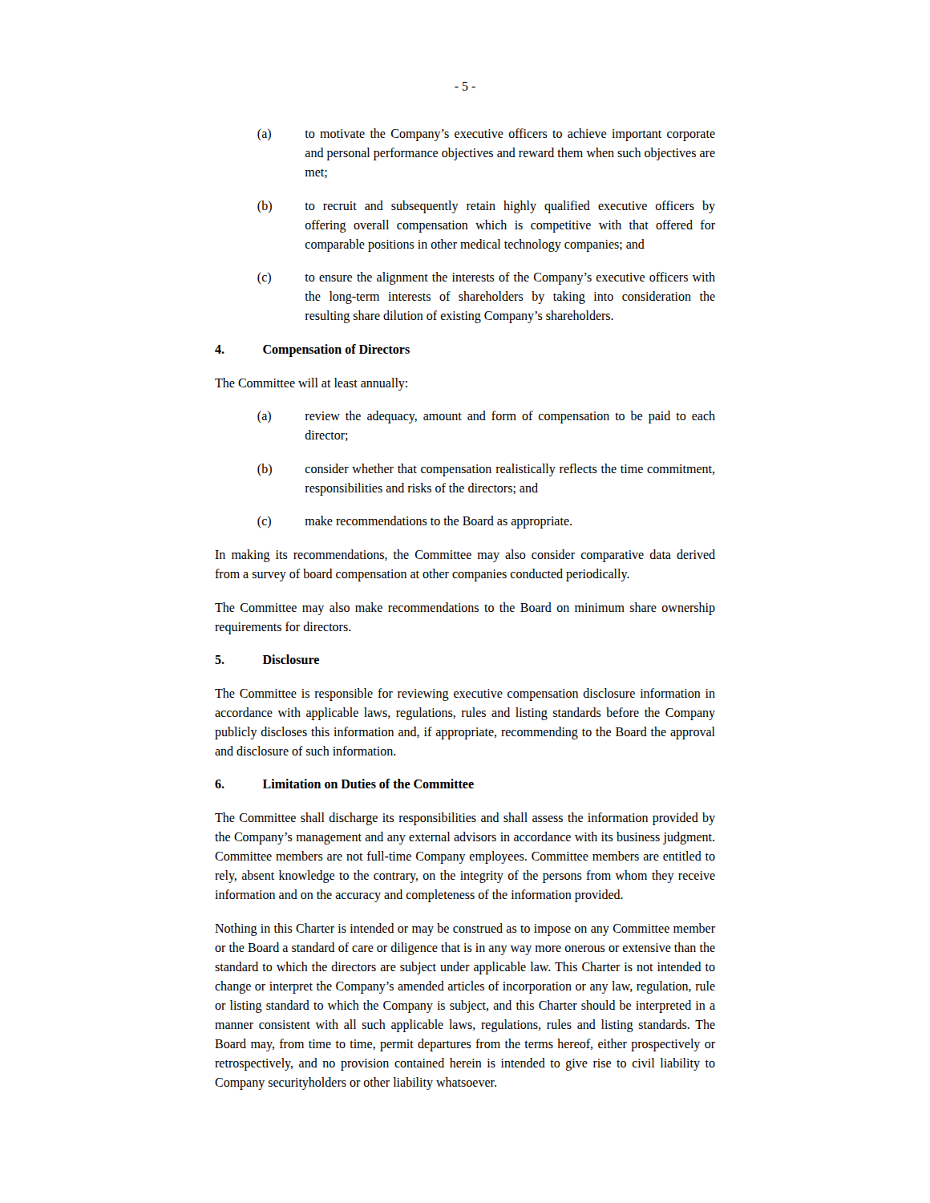- 5 -
(a) to motivate the Company’s executive officers to achieve important corporate and personal performance objectives and reward them when such objectives are met;
(b) to recruit and subsequently retain highly qualified executive officers by offering overall compensation which is competitive with that offered for comparable positions in other medical technology companies; and
(c) to ensure the alignment the interests of the Company’s executive officers with the long-term interests of shareholders by taking into consideration the resulting share dilution of existing Company’s shareholders.
4. Compensation of Directors
The Committee will at least annually:
(a) review the adequacy, amount and form of compensation to be paid to each director;
(b) consider whether that compensation realistically reflects the time commitment, responsibilities and risks of the directors; and
(c) make recommendations to the Board as appropriate.
In making its recommendations, the Committee may also consider comparative data derived from a survey of board compensation at other companies conducted periodically.
The Committee may also make recommendations to the Board on minimum share ownership requirements for directors.
5. Disclosure
The Committee is responsible for reviewing executive compensation disclosure information in accordance with applicable laws, regulations, rules and listing standards before the Company publicly discloses this information and, if appropriate, recommending to the Board the approval and disclosure of such information.
6. Limitation on Duties of the Committee
The Committee shall discharge its responsibilities and shall assess the information provided by the Company’s management and any external advisors in accordance with its business judgment. Committee members are not full-time Company employees. Committee members are entitled to rely, absent knowledge to the contrary, on the integrity of the persons from whom they receive information and on the accuracy and completeness of the information provided.
Nothing in this Charter is intended or may be construed as to impose on any Committee member or the Board a standard of care or diligence that is in any way more onerous or extensive than the standard to which the directors are subject under applicable law. This Charter is not intended to change or interpret the Company’s amended articles of incorporation or any law, regulation, rule or listing standard to which the Company is subject, and this Charter should be interpreted in a manner consistent with all such applicable laws, regulations, rules and listing standards. The Board may, from time to time, permit departures from the terms hereof, either prospectively or retrospectively, and no provision contained herein is intended to give rise to civil liability to Company securityholders or other liability whatsoever.